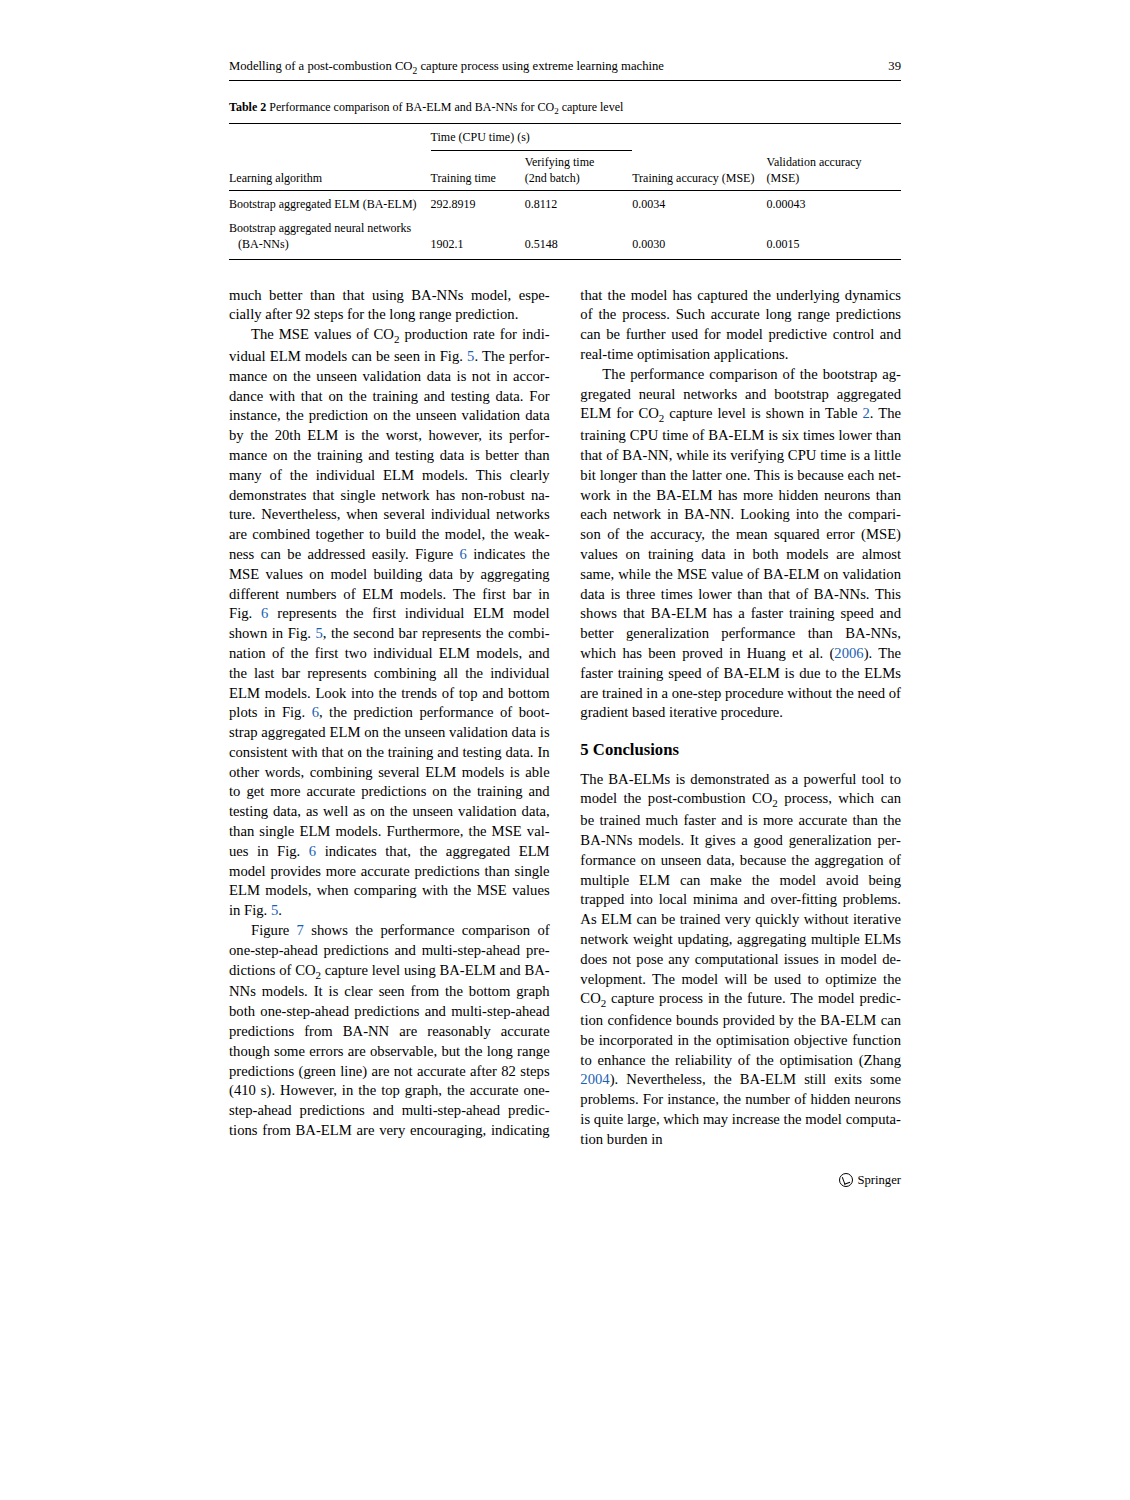Modelling of a post-combustion CO2 capture process using extreme learning machine 39
Table 2 Performance comparison of BA-ELM and BA-NNs for CO2 capture level
| Learning algorithm | Time (CPU time) (s) | Training accuracy (MSE) | Validation accuracy (MSE) |
| --- | --- | --- | --- |
| Training time | Verifying time (2nd batch) |
| Bootstrap aggregated ELM (BA-ELM) | 292.8919 | 0.8112 | 0.0034 | 0.00043 |
| Bootstrap aggregated neural networks (BA-NNs) | 1902.1 | 0.5148 | 0.0030 | 0.0015 |
much better than that using BA-NNs model, especially after 92 steps for the long range prediction.
The MSE values of CO2 production rate for individual ELM models can be seen in Fig. 5. The performance on the unseen validation data is not in accordance with that on the training and testing data. For instance, the prediction on the unseen validation data by the 20th ELM is the worst, however, its performance on the training and testing data is better than many of the individual ELM models. This clearly demonstrates that single network has non-robust nature. Nevertheless, when several individual networks are combined together to build the model, the weakness can be addressed easily. Figure 6 indicates the MSE values on model building data by aggregating different numbers of ELM models. The first bar in Fig. 6 represents the first individual ELM model shown in Fig. 5, the second bar represents the combination of the first two individual ELM models, and the last bar represents combining all the individual ELM models. Look into the trends of top and bottom plots in Fig. 6, the prediction performance of bootstrap aggregated ELM on the unseen validation data is consistent with that on the training and testing data. In other words, combining several ELM models is able to get more accurate predictions on the training and testing data, as well as on the unseen validation data, than single ELM models. Furthermore, the MSE values in Fig. 6 indicates that, the aggregated ELM model provides more accurate predictions than single ELM models, when comparing with the MSE values in Fig. 5.
Figure 7 shows the performance comparison of one-step-ahead predictions and multi-step-ahead predictions of CO2 capture level using BA-ELM and BA-NNs models. It is clear seen from the bottom graph both one-step-ahead predictions and multi-step-ahead predictions from BA-NN are reasonably accurate though some errors are observable, but the long range predictions (green line) are not accurate after 82 steps (410 s). However, in the top graph, the accurate one-step-ahead predictions and multi-step-ahead predictions from BA-ELM are very encouraging, indicating that the model has captured the underlying dynamics of the process. Such accurate long range predictions can be further used for model predictive control and real-time optimisation applications.
The performance comparison of the bootstrap aggregated neural networks and bootstrap aggregated ELM for CO2 capture level is shown in Table 2. The training CPU time of BA-ELM is six times lower than that of BA-NN, while its verifying CPU time is a little bit longer than the latter one. This is because each network in the BA-ELM has more hidden neurons than each network in BA-NN. Looking into the comparison of the accuracy, the mean squared error (MSE) values on training data in both models are almost same, while the MSE value of BA-ELM on validation data is three times lower than that of BA-NNs. This shows that BA-ELM has a faster training speed and better generalization performance than BA-NNs, which has been proved in Huang et al. (2006). The faster training speed of BA-ELM is due to the ELMs are trained in a one-step procedure without the need of gradient based iterative procedure.
5 Conclusions
The BA-ELMs is demonstrated as a powerful tool to model the post-combustion CO2 process, which can be trained much faster and is more accurate than the BA-NNs models. It gives a good generalization performance on unseen data, because the aggregation of multiple ELM can make the model avoid being trapped into local minima and over-fitting problems. As ELM can be trained very quickly without iterative network weight updating, aggregating multiple ELMs does not pose any computational issues in model development. The model will be used to optimize the CO2 capture process in the future. The model prediction confidence bounds provided by the BA-ELM can be incorporated in the optimisation objective function to enhance the reliability of the optimisation (Zhang 2004). Nevertheless, the BA-ELM still exits some problems. For instance, the number of hidden neurons is quite large, which may increase the model computation burden in
Springer